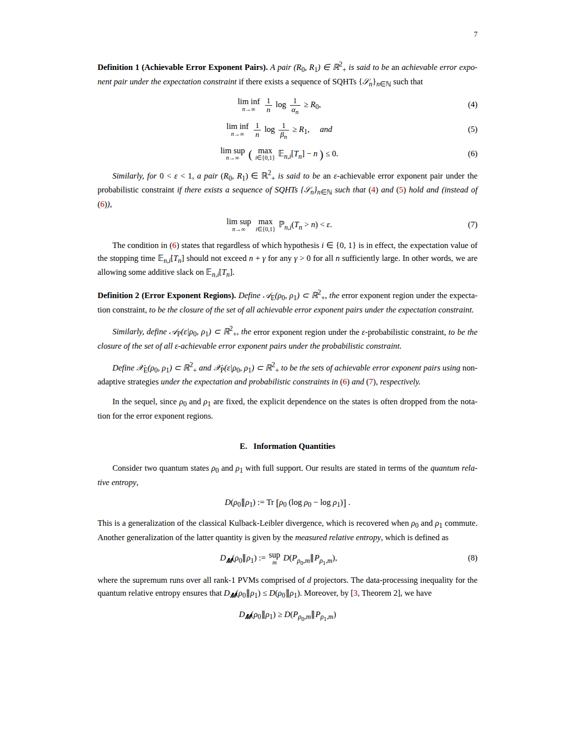7
Definition 1 (Achievable Error Exponent Pairs). A pair (R0, R1) ∈ ℝ2+ is said to be an achievable error exponent pair under the expectation constraint if there exists a sequence of SQHTs {𝒮n}n∈ℕ such that
lim inf n→∞ 1 n log 1 αn ≥ R0,
(4)
lim inf n→∞ 1 n log 1 βn ≥ R1, and
(5)
lim sup n→∞ ( max i∈{0,1} 𝔼n,i[Tn] − n ) ≤ 0.
(6)
Similarly, for 0 < ε < 1, a pair (R0, R1) ∈ ℝ2+ is said to be an ε-achievable error exponent pair under the probabilistic constraint if there exists a sequence of SQHTs {𝒮n}n∈ℕ such that (4) and (5) hold and (instead of (6)),
lim sup n→∞ max i∈{0,1} ℙn,i(Tn > n) < ε.
(7)
The condition in (6) states that regardless of which hypothesis i ∈ {0, 1} is in effect, the expectation value of the stopping time 𝔼n,i[Tn] should not exceed n + γ for any γ > 0 for all n sufficiently large. In other words, we are allowing some additive slack on 𝔼n,i[Tn].
Definition 2 (Error Exponent Regions). Define 𝒜E(ρ0, ρ1) ⊂ ℝ2+, the error exponent region under the expectation constraint, to be the closure of the set of all achievable error exponent pairs under the expectation constraint.
Similarly, define 𝒜P(ε|ρ0, ρ1) ⊂ ℝ2+, the error exponent region under the ε-probabilistic constraint, to be the closure of the set of all ε-achievable error exponent pairs under the probabilistic constraint.
Define 𝒳E(ρ0, ρ1) ⊂ ℝ2+ and 𝒳P(ε|ρ0, ρ1) ⊂ ℝ2+ to be the sets of achievable error exponent pairs using non-adaptive strategies under the expectation and probabilistic constraints in (6) and (7), respectively.
In the sequel, since ρ0 and ρ1 are fixed, the explicit dependence on the states is often dropped from the notation for the error exponent regions.
E. Information Quantities
Consider two quantum states ρ0 and ρ1 with full support. Our results are stated in terms of the quantum relative entropy,
D(ρ0∥ρ1) := Tr [ρ0 (log ρ0 − log ρ1)] .
This is a generalization of the classical Kulback-Leibler divergence, which is recovered when ρ0 and ρ1 commute. Another generalization of the latter quantity is given by the measured relative entropy, which is defined as
D𝑴(ρ0∥ρ1) := sup m D(Pρ0,m∥Pρ1,m),
(8)
where the supremum runs over all rank-1 PVMs comprised of d projectors. The data-processing inequality for the quantum relative entropy ensures that D𝑴(ρ0∥ρ1) ≤ D(ρ0∥ρ1). Moreover, by [3, Theorem 2], we have
D𝑴(ρ0∥ρ1) ≥ D(Pρ0,m∥Pρ1,m)